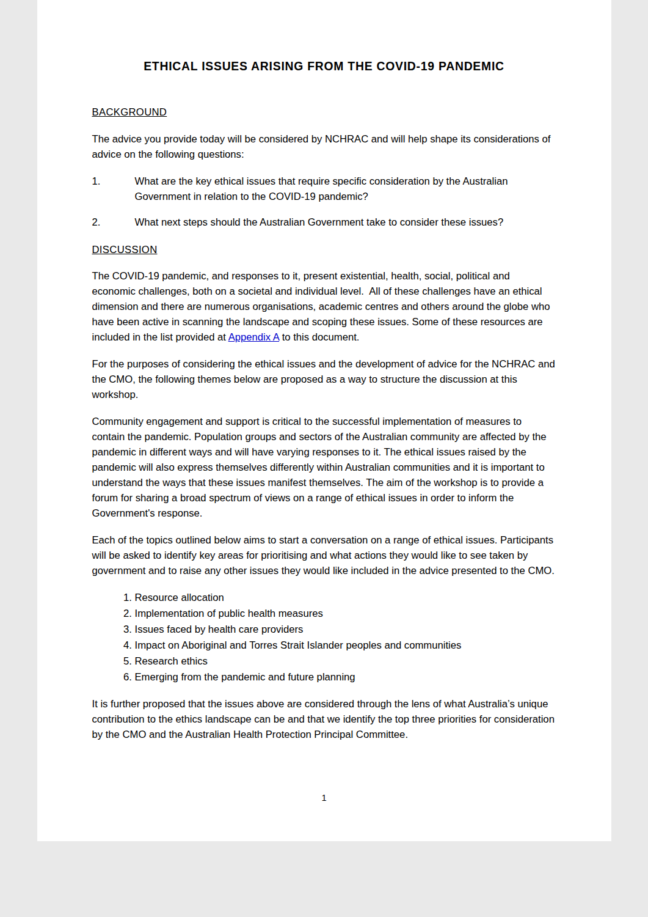ETHICAL ISSUES ARISING FROM THE COVID-19 PANDEMIC
Background
The advice you provide today will be considered by NCHRAC and will help shape its considerations of advice on the following questions:
What are the key ethical issues that require specific consideration by the Australian Government in relation to the COVID-19 pandemic?
What next steps should the Australian Government take to consider these issues?
Discussion
The COVID-19 pandemic, and responses to it, present existential, health, social, political and economic challenges, both on a societal and individual level. All of these challenges have an ethical dimension and there are numerous organisations, academic centres and others around the globe who have been active in scanning the landscape and scoping these issues. Some of these resources are included in the list provided at Appendix A to this document.
For the purposes of considering the ethical issues and the development of advice for the NCHRAC and the CMO, the following themes below are proposed as a way to structure the discussion at this workshop.
Community engagement and support is critical to the successful implementation of measures to contain the pandemic. Population groups and sectors of the Australian community are affected by the pandemic in different ways and will have varying responses to it. The ethical issues raised by the pandemic will also express themselves differently within Australian communities and it is important to understand the ways that these issues manifest themselves. The aim of the workshop is to provide a forum for sharing a broad spectrum of views on a range of ethical issues in order to inform the Government's response.
Each of the topics outlined below aims to start a conversation on a range of ethical issues. Participants will be asked to identify key areas for prioritising and what actions they would like to see taken by government and to raise any other issues they would like included in the advice presented to the CMO.
Resource allocation
Implementation of public health measures
Issues faced by health care providers
Impact on Aboriginal and Torres Strait Islander peoples and communities
Research ethics
Emerging from the pandemic and future planning
It is further proposed that the issues above are considered through the lens of what Australia’s unique contribution to the ethics landscape can be and that we identify the top three priorities for consideration by the CMO and the Australian Health Protection Principal Committee.
1